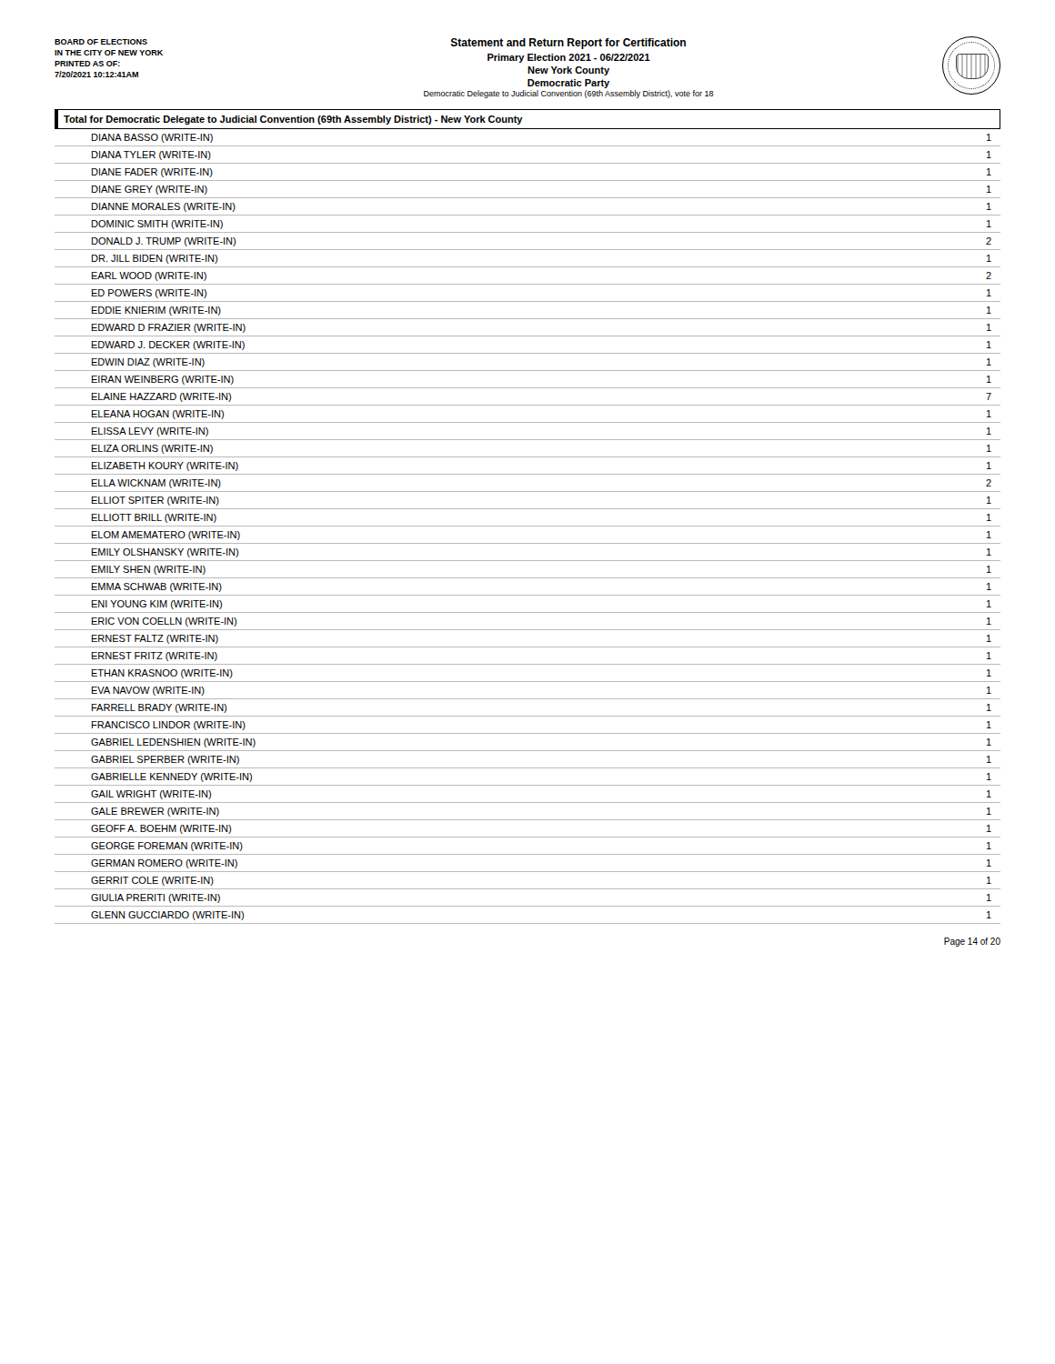BOARD OF ELECTIONS
IN THE CITY OF NEW YORK
PRINTED AS OF:
7/20/2021 10:12:41AM
Statement and Return Report for Certification
Primary Election 2021 - 06/22/2021
New York County
Democratic Party
Democratic Delegate to Judicial Convention (69th Assembly District), vote for 18
Total for Democratic Delegate to Judicial Convention (69th Assembly District) - New York County
| DIANA BASSO (WRITE-IN) | 1 |
| DIANA TYLER (WRITE-IN) | 1 |
| DIANE FADER (WRITE-IN) | 1 |
| DIANE GREY (WRITE-IN) | 1 |
| DIANNE MORALES (WRITE-IN) | 1 |
| DOMINIC SMITH (WRITE-IN) | 1 |
| DONALD J. TRUMP (WRITE-IN) | 2 |
| DR. JILL BIDEN (WRITE-IN) | 1 |
| EARL WOOD (WRITE-IN) | 2 |
| ED POWERS (WRITE-IN) | 1 |
| EDDIE KNIERIM (WRITE-IN) | 1 |
| EDWARD D FRAZIER (WRITE-IN) | 1 |
| EDWARD J. DECKER (WRITE-IN) | 1 |
| EDWIN DIAZ (WRITE-IN) | 1 |
| EIRAN WEINBERG (WRITE-IN) | 1 |
| ELAINE HAZZARD (WRITE-IN) | 7 |
| ELEANA HOGAN (WRITE-IN) | 1 |
| ELISSA LEVY (WRITE-IN) | 1 |
| ELIZA ORLINS (WRITE-IN) | 1 |
| ELIZABETH KOURY (WRITE-IN) | 1 |
| ELLA WICKNAM (WRITE-IN) | 2 |
| ELLIOT SPITER (WRITE-IN) | 1 |
| ELLIOTT BRILL (WRITE-IN) | 1 |
| ELOM AMEMATERO (WRITE-IN) | 1 |
| EMILY OLSHANSKY (WRITE-IN) | 1 |
| EMILY SHEN (WRITE-IN) | 1 |
| EMMA SCHWAB (WRITE-IN) | 1 |
| ENI YOUNG KIM (WRITE-IN) | 1 |
| ERIC VON COELLN (WRITE-IN) | 1 |
| ERNEST FALTZ (WRITE-IN) | 1 |
| ERNEST FRITZ (WRITE-IN) | 1 |
| ETHAN KRASNOO (WRITE-IN) | 1 |
| EVA NAVOW (WRITE-IN) | 1 |
| FARRELL BRADY (WRITE-IN) | 1 |
| FRANCISCO LINDOR (WRITE-IN) | 1 |
| GABRIEL LEDENSHIEN (WRITE-IN) | 1 |
| GABRIEL SPERBER (WRITE-IN) | 1 |
| GABRIELLE KENNEDY (WRITE-IN) | 1 |
| GAIL WRIGHT (WRITE-IN) | 1 |
| GALE BREWER (WRITE-IN) | 1 |
| GEOFF A. BOEHM (WRITE-IN) | 1 |
| GEORGE FOREMAN (WRITE-IN) | 1 |
| GERMAN ROMERO (WRITE-IN) | 1 |
| GERRIT COLE (WRITE-IN) | 1 |
| GIULIA PRERITI (WRITE-IN) | 1 |
| GLENN GUCCIARDO (WRITE-IN) | 1 |
Page 14 of 20